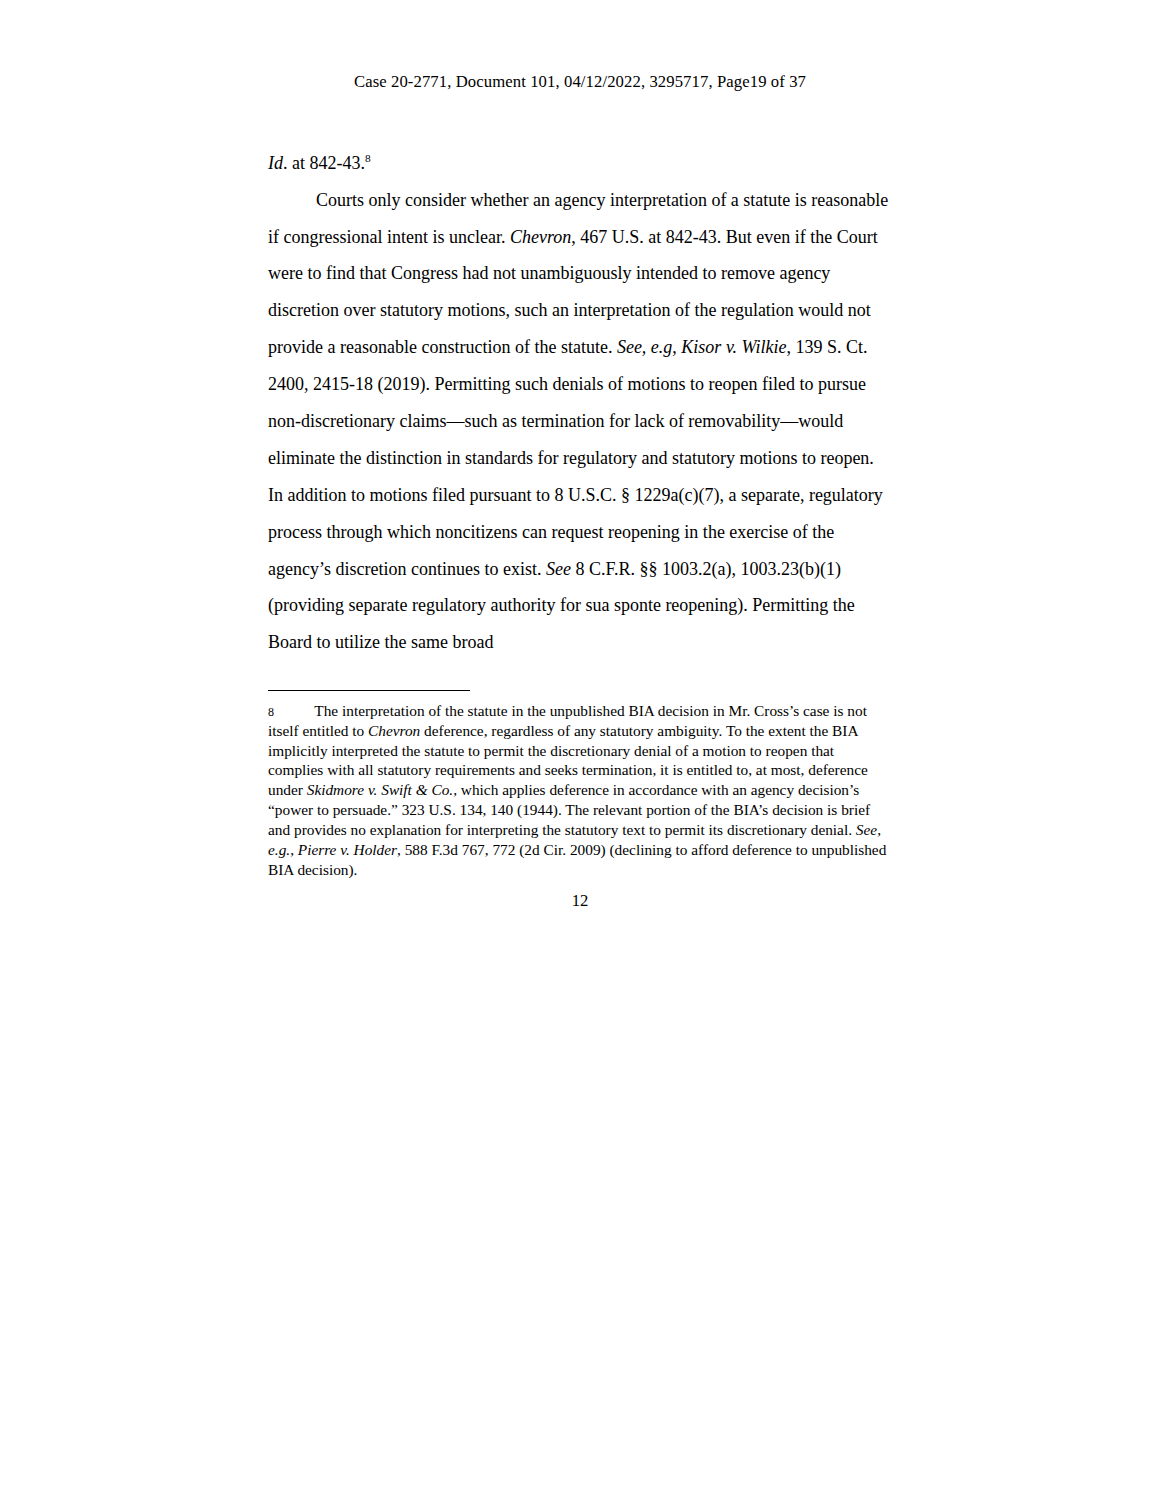Case 20-2771, Document 101, 04/12/2022, 3295717, Page19 of 37
Id. at 842-43.8
Courts only consider whether an agency interpretation of a statute is reasonable if congressional intent is unclear. Chevron, 467 U.S. at 842-43. But even if the Court were to find that Congress had not unambiguously intended to remove agency discretion over statutory motions, such an interpretation of the regulation would not provide a reasonable construction of the statute. See, e.g, Kisor v. Wilkie, 139 S. Ct. 2400, 2415-18 (2019). Permitting such denials of motions to reopen filed to pursue non-discretionary claims—such as termination for lack of removability—would eliminate the distinction in standards for regulatory and statutory motions to reopen. In addition to motions filed pursuant to 8 U.S.C. § 1229a(c)(7), a separate, regulatory process through which noncitizens can request reopening in the exercise of the agency’s discretion continues to exist. See 8 C.F.R. §§ 1003.2(a), 1003.23(b)(1) (providing separate regulatory authority for sua sponte reopening). Permitting the Board to utilize the same broad
8 The interpretation of the statute in the unpublished BIA decision in Mr. Cross’s case is not itself entitled to Chevron deference, regardless of any statutory ambiguity. To the extent the BIA implicitly interpreted the statute to permit the discretionary denial of a motion to reopen that complies with all statutory requirements and seeks termination, it is entitled to, at most, deference under Skidmore v. Swift & Co., which applies deference in accordance with an agency decision’s “power to persuade.” 323 U.S. 134, 140 (1944). The relevant portion of the BIA’s decision is brief and provides no explanation for interpreting the statutory text to permit its discretionary denial. See, e.g., Pierre v. Holder, 588 F.3d 767, 772 (2d Cir. 2009) (declining to afford deference to unpublished BIA decision).
12